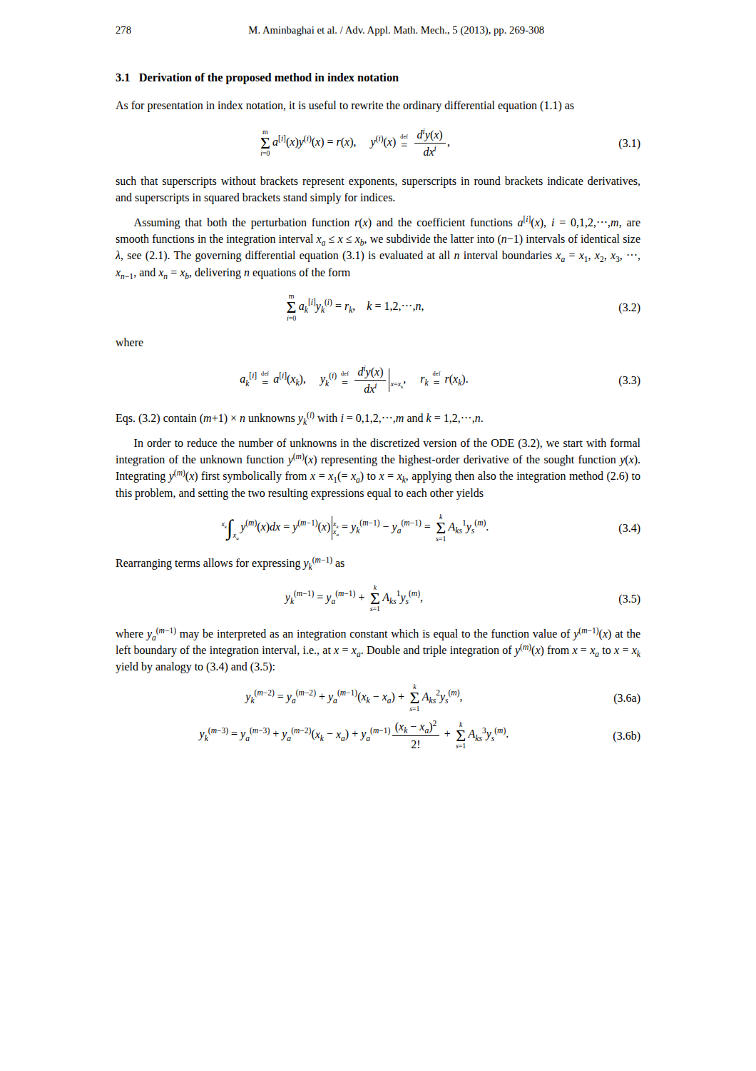278 M. Aminbaghai et al. / Adv. Appl. Math. Mech., 5 (2013), pp. 269-308
3.1 Derivation of the proposed method in index notation
As for presentation in index notation, it is useful to rewrite the ordinary differential equation (1.1) as
mΣi=0 a[i](x)y(i)(x) = r(x), y(i)(x) def= diy(x) dxi,
(3.1)
such that superscripts without brackets represent exponents, superscripts in round brackets indicate derivatives, and superscripts in squared brackets stand simply for indices.
Assuming that both the perturbation function r(x) and the coefficient functions a[i](x), i = 0,1,2,···,m, are smooth functions in the integration interval xa ≤ x ≤ xb, we subdivide the latter into (n−1) intervals of identical size λ, see (2.1). The governing differential equation (3.1) is evaluated at all n interval boundaries xa = x1, x2, x3, ···, xn−1, and xn = xb, delivering n equations of the form
mΣi=0 ak[i]yk(i) = rk, k = 1,2,···,n,
(3.2)
where
ak[i] def= a[i](xk), yk(i) def= diy(x) dxi
x=xk, rk def= r(xk).
(3.3)
Eqs. (3.2) contain (m+1) × n unknowns yk(i) with i = 0,1,2,···,m and k = 1,2,···,n.
In order to reduce the number of unknowns in the discretized version of the ODE (3.2), we start with formal integration of the unknown function y(m)(x) representing the highest-order derivative of the sought function y(x). Integrating y(m)(x) first symbolically from x = x1(= xa) to x = xk, applying then also the integration method (2.6) to this problem, and setting the two resulting expressions equal to each other yields
xk
∫
xa y(m)(x)dx = y(m−1)(x) xk
xa = yk(m−1) − ya(m−1) = kΣs=1 Aks1ys(m).
(3.4)
Rearranging terms allows for expressing yk(m−1) as
yk(m−1) = ya(m−1) + kΣs=1 Aks1ys(m),
(3.5)
where ya(m−1) may be interpreted as an integration constant which is equal to the function value of y(m−1)(x) at the left boundary of the integration interval, i.e., at x = xa. Double and triple integration of y(m)(x) from x = xa to x = xk yield by analogy to (3.4) and (3.5):
yk(m−2) = ya(m−2) + ya(m−1)(xk − xa) + kΣs=1 Aks2ys(m),
(3.6a)
yk(m−3) = ya(m−3) + ya(m−2)(xk − xa) + ya(m−1)(xk − xa)22! + kΣs=1 Aks3ys(m).
(3.6b)